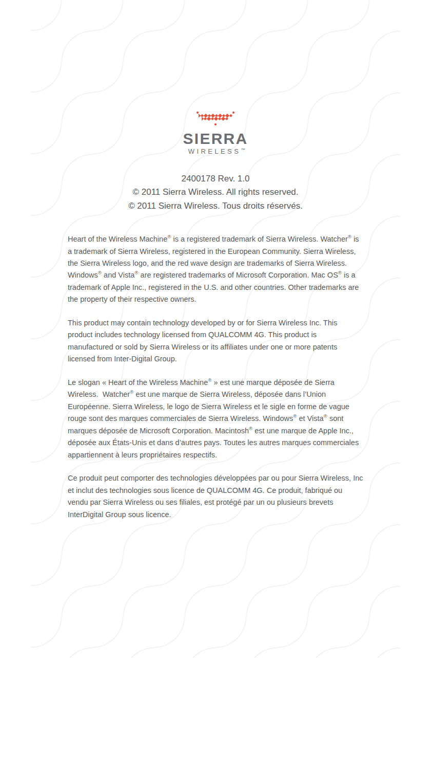SIERRA WIRELESS™
2400178 Rev. 1.0
© 2011 Sierra Wireless. All rights reserved.
© 2011 Sierra Wireless. Tous droits réservés.
Heart of the Wireless Machine® is a registered trademark of Sierra Wireless. Watcher® is a trademark of Sierra Wireless, registered in the European Community. Sierra Wireless, the Sierra Wireless logo, and the red wave design are trademarks of Sierra Wireless. Windows® and Vista® are registered trademarks of Microsoft Corporation. Mac OS® is a trademark of Apple Inc., registered in the U.S. and other countries. Other trademarks are the property of their respective owners.
This product may contain technology developed by or for Sierra Wireless Inc. This product includes technology licensed from QUALCOMM 4G. This product is manufactured or sold by Sierra Wireless or its affiliates under one or more patents licensed from Inter-Digital Group.
Le slogan « Heart of the Wireless Machine® » est une marque déposée de Sierra Wireless. Watcher® est une marque de Sierra Wireless, déposée dans l’Union Européenne. Sierra Wireless, le logo de Sierra Wireless et le sigle en forme de vague rouge sont des marques commerciales de Sierra Wireless. Windows® et Vista® sont marques déposée de Microsoft Corporation. Macintosh® est une marque de Apple Inc., déposée aux États-Unis et dans d’autres pays. Toutes les autres marques commerciales appartiennent à leurs propriétaires respectifs.
Ce produit peut comporter des technologies développées par ou pour Sierra Wireless, Inc et inclut des technologies sous licence de QUALCOMM 4G. Ce produit, fabriqué ou vendu par Sierra Wireless ou ses filiales, est protégé par un ou plusieurs brevets InterDigital Group sous licence.